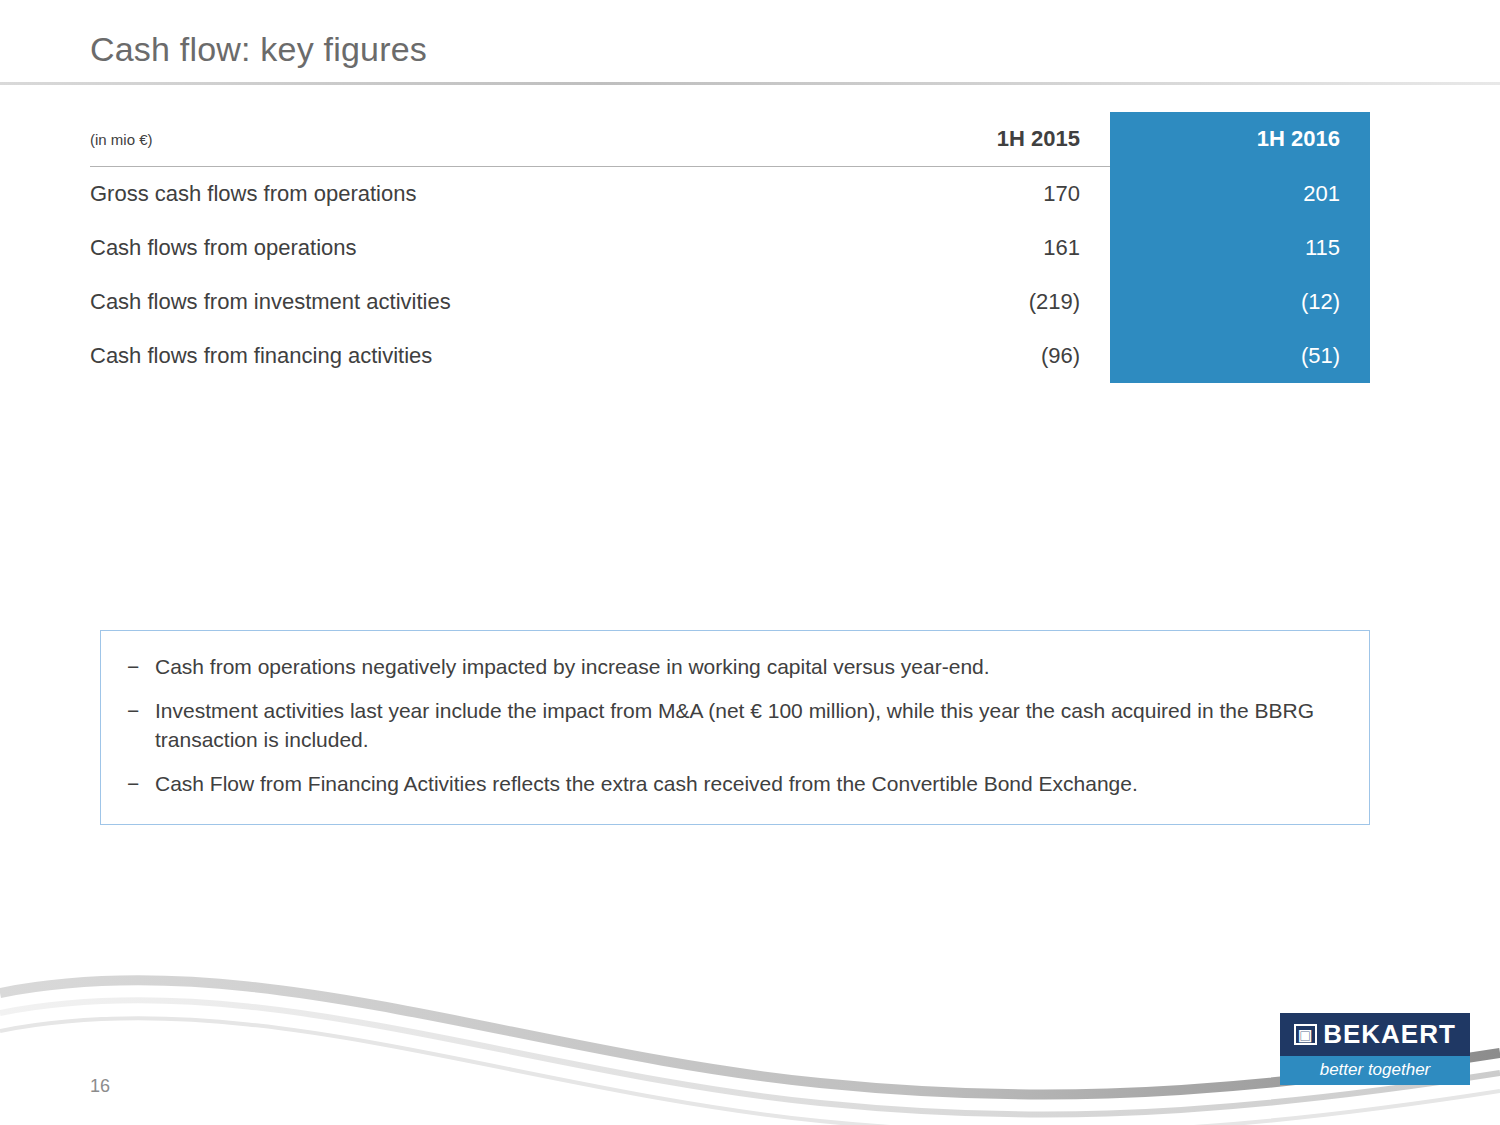Cash flow: key figures
| (in mio €) | 1H 2015 | 1H 2016 |
| --- | --- | --- |
| Gross cash flows from operations | 170 | 201 |
| Cash flows from operations | 161 | 115 |
| Cash flows from investment activities | (219) | (12) |
| Cash flows from financing activities | (96) | (51) |
Cash from operations negatively impacted by increase in working capital versus year-end.
Investment activities last year include the impact from M&A (net € 100 million), while this year the cash acquired in the BBRG transaction is included.
Cash Flow from Financing Activities reflects the extra cash received from the Convertible Bond Exchange.
16
▣BEKAERT
better together